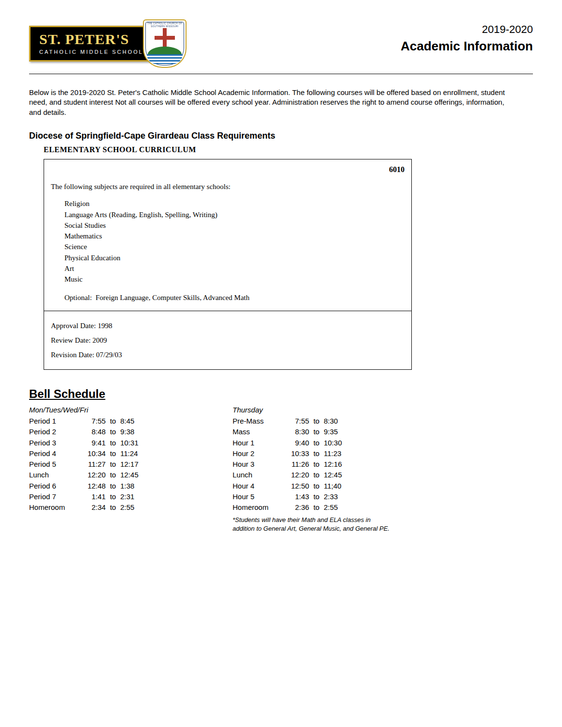ST. PETER'S
CATHOLIC MIDDLE SCHOOL
THE CATHOLIC CHURCH OF SOUTHERN MISSOURI
2019-2020
Academic Information
Below is the 2019-2020 St. Peter's Catholic Middle School Academic Information. The following courses will be offered based on enrollment, student need, and student interest Not all courses will be offered every school year. Administration reserves the right to amend course offerings, information, and details.
Diocese of Springfield-Cape Girardeau Class Requirements
ELEMENTARY SCHOOL CURRICULUM
| 6010 The following subjects are required in all elementary schools: Religion Language Arts (Reading, English, Spelling, Writing) Social Studies Mathematics Science Physical Education Art Music Optional: Foreign Language, Computer Skills, Advanced Math |
| Approval Date: 1998 Review Date: 2009 Revision Date: 07/29/03 |
Bell Schedule
Mon/Tues/Wed/Fri
| Period 1 | 7:55 | to | 8:45 |
| Period 2 | 8:48 | to | 9:38 |
| Period 3 | 9:41 | to | 10:31 |
| Period 4 | 10:34 | to | 11:24 |
| Period 5 | 11:27 | to | 12:17 |
| Lunch | 12:20 | to | 12:45 |
| Period 6 | 12:48 | to | 1:38 |
| Period 7 | 1:41 | to | 2:31 |
| Homeroom | 2:34 | to | 2:55 |
Thursday
| Pre-Mass | 7:55 | to | 8:30 |
| Mass | 8:30 | to | 9:35 |
| Hour 1 | 9:40 | to | 10:30 |
| Hour 2 | 10:33 | to | 11:23 |
| Hour 3 | 11:26 | to | 12:16 |
| Lunch | 12:20 | to | 12:45 |
| Hour 4 | 12:50 | to | 11;40 |
| Hour 5 | 1:43 | to | 2:33 |
| Homeroom | 2:36 | to | 2:55 |
*Students will have their Math and ELA classes in addition to General Art, General Music, and General PE.